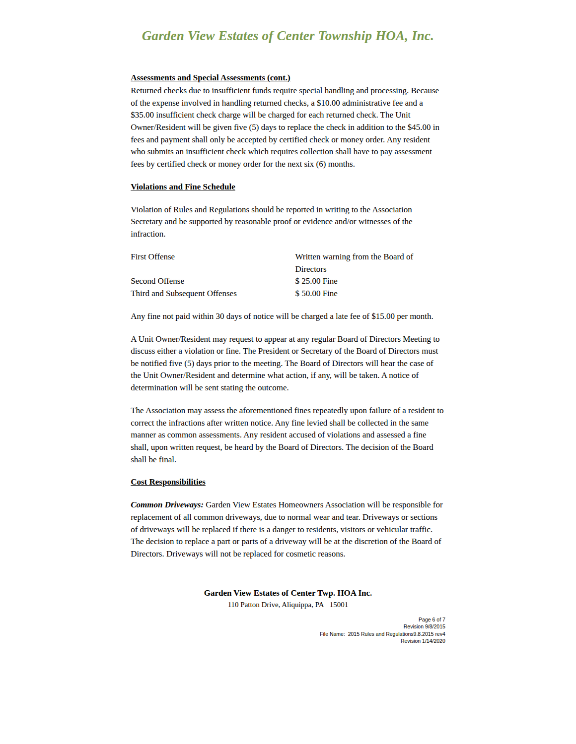Garden View Estates of Center Township HOA, Inc.
Assessments and Special Assessments (cont.)
Returned checks due to insufficient funds require special handling and processing. Because of the expense involved in handling returned checks, a $10.00 administrative fee and a $35.00 insufficient check charge will be charged for each returned check. The Unit Owner/Resident will be given five (5) days to replace the check in addition to the $45.00 in fees and payment shall only be accepted by certified check or money order. Any resident who submits an insufficient check which requires collection shall have to pay assessment fees by certified check or money order for the next six (6) months.
Violations and Fine Schedule
Violation of Rules and Regulations should be reported in writing to the Association Secretary and be supported by reasonable proof or evidence and/or witnesses of the infraction.
| First Offense | Written warning from the Board of Directors |
| Second Offense | $ 25.00 Fine |
| Third and Subsequent Offenses | $ 50.00 Fine |
Any fine not paid within 30 days of notice will be charged a late fee of $15.00 per month.
A Unit Owner/Resident may request to appear at any regular Board of Directors Meeting to discuss either a violation or fine. The President or Secretary of the Board of Directors must be notified five (5) days prior to the meeting. The Board of Directors will hear the case of the Unit Owner/Resident and determine what action, if any, will be taken. A notice of determination will be sent stating the outcome.
The Association may assess the aforementioned fines repeatedly upon failure of a resident to correct the infractions after written notice. Any fine levied shall be collected in the same manner as common assessments. Any resident accused of violations and assessed a fine shall, upon written request, be heard by the Board of Directors. The decision of the Board shall be final.
Cost Responsibilities
Common Driveways: Garden View Estates Homeowners Association will be responsible for replacement of all common driveways, due to normal wear and tear. Driveways or sections of driveways will be replaced if there is a danger to residents, visitors or vehicular traffic. The decision to replace a part or parts of a driveway will be at the discretion of the Board of Directors. Driveways will not be replaced for cosmetic reasons.
Garden View Estates of Center Twp. HOA Inc.
110 Patton Drive, Aliquippa, PA 15001
Page 6 of 7
Revision 9/8/2015
File Name: 2015 Rules and Regulations9.8.2015 rev4
Revision 1/14/2020